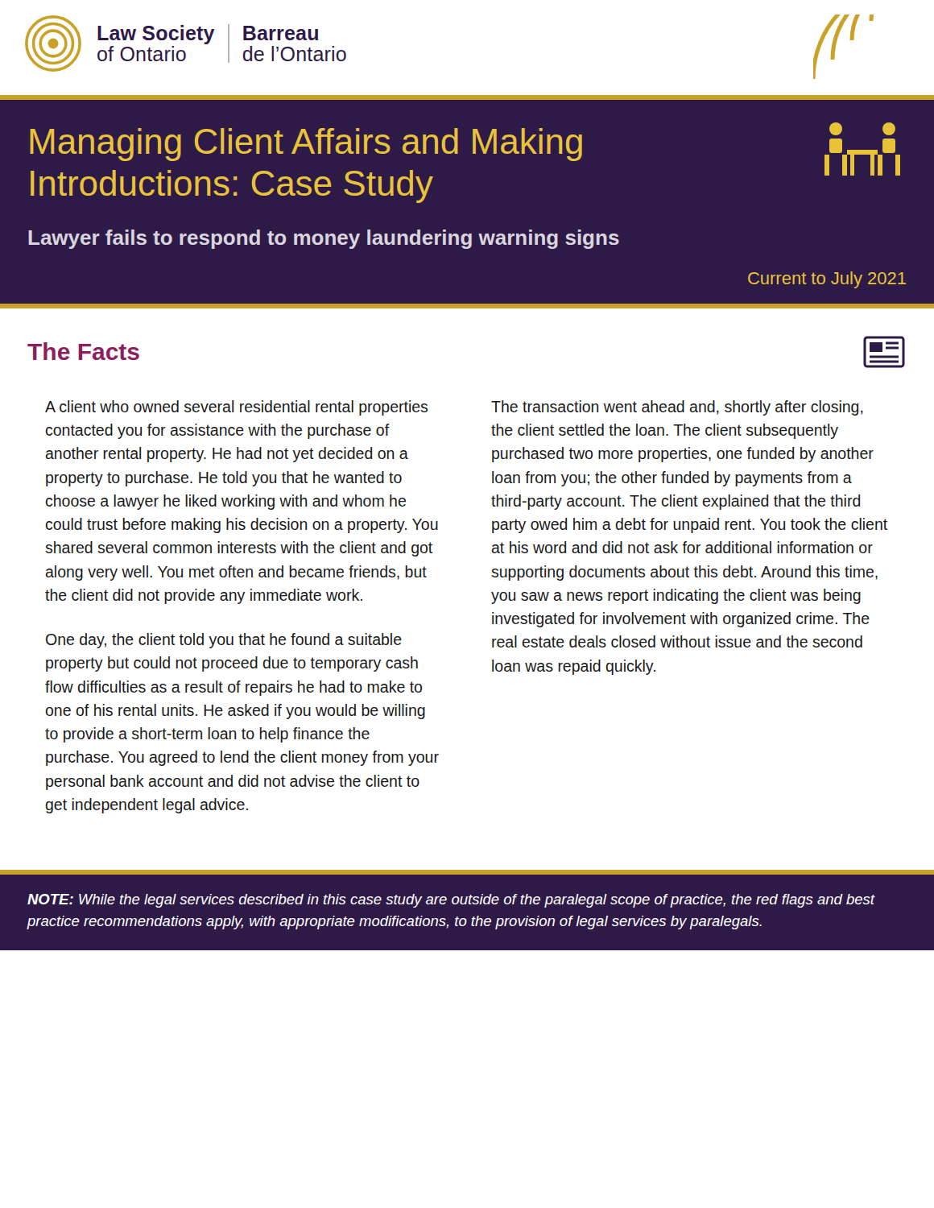Law Societyof Ontario
Barreaude l’Ontario
Managing Client Affairs and Making Introductions: Case Study
Lawyer fails to respond to money laundering warning signs
Current to July 2021
The Facts
A client who owned several residential rental properties contacted you for assistance with the purchase of another rental property. He had not yet decided on a property to purchase. He told you that he wanted to choose a lawyer he liked working with and whom he could trust before making his decision on a property. You shared several common interests with the client and got along very well. You met often and became friends, but the client did not provide any immediate work.
One day, the client told you that he found a suitable property but could not proceed due to temporary cash flow difficulties as a result of repairs he had to make to one of his rental units. He asked if you would be willing to provide a short-term loan to help finance the purchase. You agreed to lend the client money from your personal bank account and did not advise the client to get independent legal advice.
The transaction went ahead and, shortly after closing, the client settled the loan. The client subsequently purchased two more properties, one funded by another loan from you; the other funded by payments from a third-party account. The client explained that the third party owed him a debt for unpaid rent. You took the client at his word and did not ask for additional information or supporting documents about this debt. Around this time, you saw a news report indicating the client was being investigated for involvement with organized crime. The real estate deals closed without issue and the second loan was repaid quickly.
NOTE: While the legal services described in this case study are outside of the paralegal scope of practice, the red flags and best practice recommendations apply, with appropriate modifications, to the provision of legal services by paralegals.